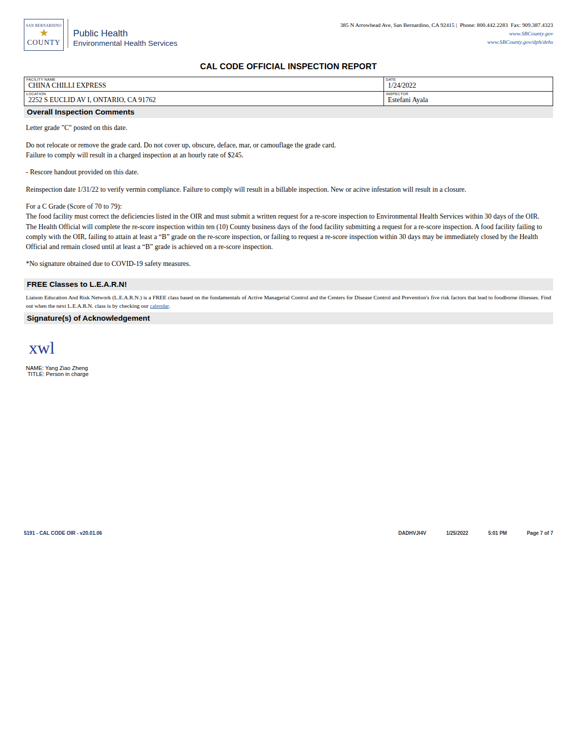SAN BERNARDINO
★
COUNTY
Public Health
Environmental Health Services
385 N Arrowhead Ave, San Bernardino, CA 92415 | Phone: 800.442.2283 Fax: 909.387.4323
www.SBCounty.gov
www.SBCounty.gov/dph/dehs
CAL CODE OFFICIAL INSPECTION REPORT
| FACILITY NAME CHINA CHILLI EXPRESS | DATE 1/24/2022 |
| LOCATION 2252 S EUCLID AV I, ONTARIO, CA 91762 | INSPECTOR Estefani Ayala |
Overall Inspection Comments
Letter grade "C" posted on this date.
Do not relocate or remove the grade card. Do not cover up, obscure, deface, mar, or camouflage the grade card.
Failure to comply will result in a charged inspection at an hourly rate of $245.
- Rescore handout provided on this date.
Reinspection date 1/31/22 to verify vermin compliance. Failure to comply will result in a billable inspection. New or acitve infestation will result in a closure.
For a C Grade (Score of 70 to 79):
The food facility must correct the deficiencies listed in the OIR and must submit a written request for a re-score inspection to Environmental Health Services within 30 days of the OIR. The Health Official will complete the re-score inspection within ten (10) County business days of the food facility submitting a request for a re-score inspection. A food facility failing to comply with the OIR, failing to attain at least a “B” grade on the re-score inspection, or failing to request a re-score inspection within 30 days may be immediately closed by the Health Official and remain closed until at least a “B” grade is achieved on a re-score inspection.
*No signature obtained due to COVID-19 safety measures.
FREE Classes to L.E.A.R.N!
Liaison Education And Risk Network (L.E.A.R.N.) is a FREE class based on the fundamentals of Active Managerial Control and the Centers for Disease Control and Prevention's five risk factors that lead to foodborne illnesses. Find out when the next L.E.A.R.N. class is by checking our calendar.
Signature(s) of Acknowledgement
xwl
NAME: Yang Ziao Zheng
TITLE: Person in charge
5191 - CAL CODE OIR - v20.01.06
DADHVJI4V 1/25/2022 5:01 PM Page 7 of 7